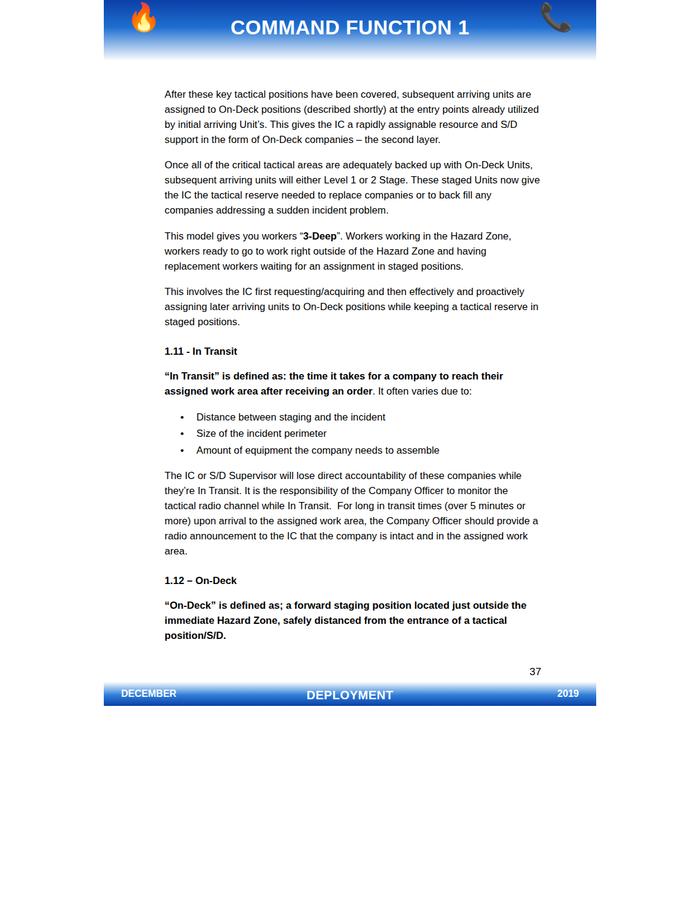🔥
COMMAND FUNCTION 1
📞
After these key tactical positions have been covered, subsequent arriving units are assigned to On-Deck positions (described shortly) at the entry points already utilized by initial arriving Unit’s. This gives the IC a rapidly assignable resource and S/D support in the form of On-Deck companies – the second layer.
Once all of the critical tactical areas are adequately backed up with On-Deck Units, subsequent arriving units will either Level 1 or 2 Stage. These staged Units now give the IC the tactical reserve needed to replace companies or to back fill any companies addressing a sudden incident problem.
This model gives you workers “3-Deep”. Workers working in the Hazard Zone, workers ready to go to work right outside of the Hazard Zone and having replacement workers waiting for an assignment in staged positions.
This involves the IC first requesting/acquiring and then effectively and proactively assigning later arriving units to On-Deck positions while keeping a tactical reserve in staged positions.
1.11 - In Transit
“In Transit” is defined as: the time it takes for a company to reach their assigned work area after receiving an order. It often varies due to:
Distance between staging and the incident
Size of the incident perimeter
Amount of equipment the company needs to assemble
The IC or S/D Supervisor will lose direct accountability of these companies while they’re In Transit. It is the responsibility of the Company Officer to monitor the tactical radio channel while In Transit. For long in transit times (over 5 minutes or more) upon arrival to the assigned work area, the Company Officer should provide a radio announcement to the IC that the company is intact and in the assigned work area.
1.12 – On-Deck
“On-Deck” is defined as; a forward staging position located just outside the immediate Hazard Zone, safely distanced from the entrance of a tactical position/S/D.
37
DECEMBER DEPLOYMENT 2019